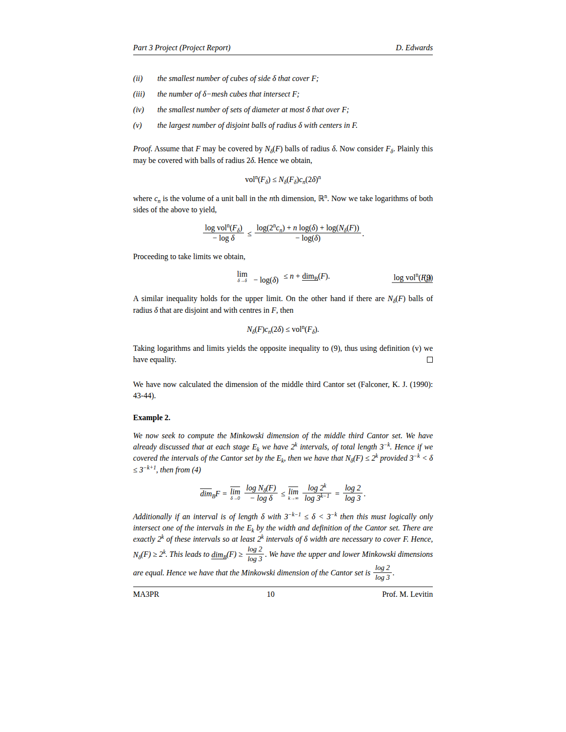Part 3 Project (Project Report) D. Edwards
(ii) the smallest number of cubes of side δ that cover F;
(iii) the number of δ−mesh cubes that intersect F;
(iv) the smallest number of sets of diameter at most δ that over F;
(v) the largest number of disjoint balls of radius δ with centers in F.
Proof. Assume that F may be covered by Nδ(F) balls of radius δ. Now consider Fδ. Plainly this may be covered with balls of radius 2δ. Hence we obtain,
voln(Fδ) ≤ Nδ(Fδ)cn(2δ)n
where cn is the volume of a unit ball in the nth dimension, ℝn. Now we take logarithms of both sides of the above to yield,
log voln(Fδ) − log δ ≤ log(2ncn) + n log(δ) + log(Nδ(F)) − log(δ) .
Proceeding to take limits we obtain,
lim δ→δ log voln(Fδ) − log(δ) ≤ n + dimB(F). (9)
A similar inequality holds for the upper limit. On the other hand if there are Nδ(F) balls of radius δ that are disjoint and with centres in F, then
Nδ(F)cn(2δ) ≤ voln(Fδ).
Taking logarithms and limits yields the opposite inequality to (9), thus using definition (v) we have equality.
We have now calculated the dimension of the middle third Cantor set (Falconer, K. J. (1990): 43-44).
Example 2.
We now seek to compute the Minkowski dimension of the middle third Cantor set. We have already discussed that at each stage Ek we have 2k intervals, of total length 3−k. Hence if we covered the intervals of the Cantor set by the Ek, then we have that Nδ(F) ≤ 2k provided 3−k < δ ≤ 3−k+1, then from (4)
dimBF = lim δ→0 log Nδ(F) − log δ ≤ lim k→∞ log 2k log 3k−1 = log 2 log 3 .
Additionally if an interval is of length δ with 3−k−1 ≤ δ < 3−k then this must logically only intersect one of the intervals in the Ek by the width and definition of the Cantor set. There are exactly 2k of these intervals so at least 2k intervals of δ width are necessary to cover F. Hence, Nδ(F) ≥ 2k. This leads to dimB(F) ≥ log 2 log 3. We have the upper and lower Minkowski dimensions are equal. Hence we have that the Minkowski dimension of the Cantor set is log 2 log 3.
MA3PR 10 Prof. M. Levitin